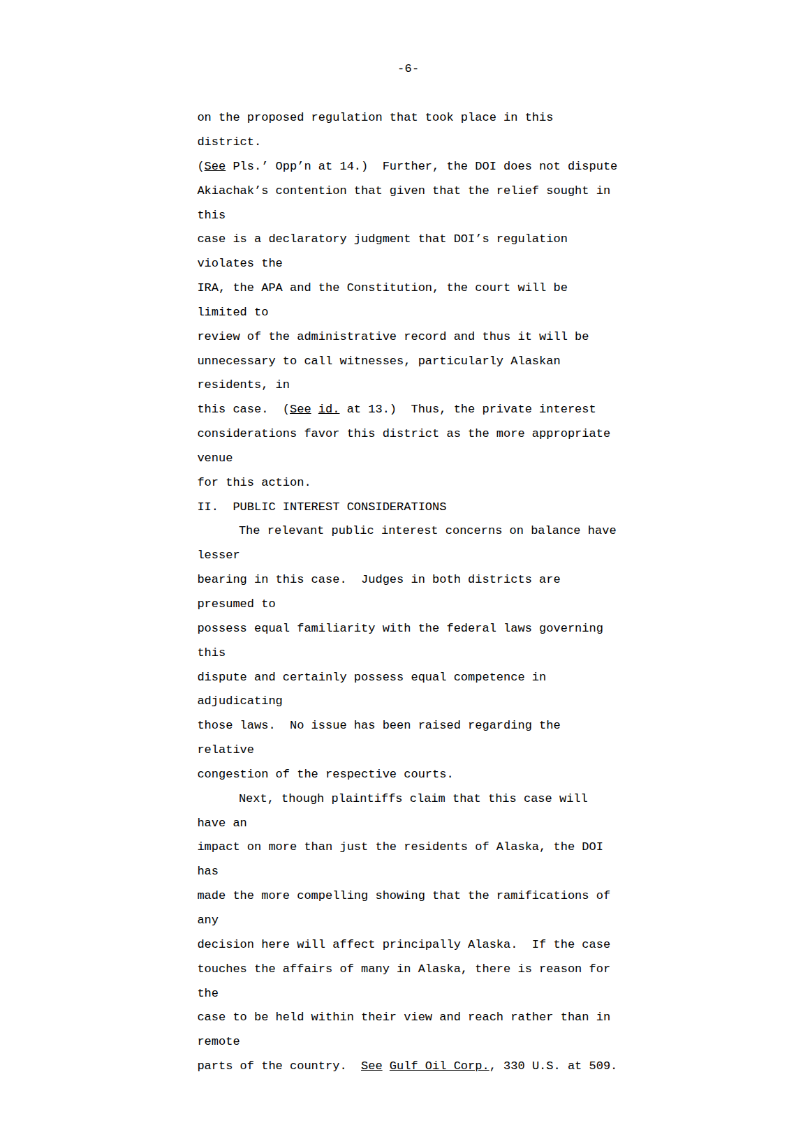-6-
on the proposed regulation that took place in this district.
(See Pls.’ Opp’n at 14.) Further, the DOI does not dispute
Akiachak’s contention that given that the relief sought in this
case is a declaratory judgment that DOI’s regulation violates the
IRA, the APA and the Constitution, the court will be limited to
review of the administrative record and thus it will be
unnecessary to call witnesses, particularly Alaskan residents, in
this case. (See id. at 13.) Thus, the private interest
considerations favor this district as the more appropriate venue
for this action.
II. PUBLIC INTEREST CONSIDERATIONS
The relevant public interest concerns on balance have lesser
bearing in this case. Judges in both districts are presumed to
possess equal familiarity with the federal laws governing this
dispute and certainly possess equal competence in adjudicating
those laws. No issue has been raised regarding the relative
congestion of the respective courts.
Next, though plaintiffs claim that this case will have an
impact on more than just the residents of Alaska, the DOI has
made the more compelling showing that the ramifications of any
decision here will affect principally Alaska. If the case
touches the affairs of many in Alaska, there is reason for the
case to be held within their view and reach rather than in remote
parts of the country. See Gulf Oil Corp., 330 U.S. at 509.